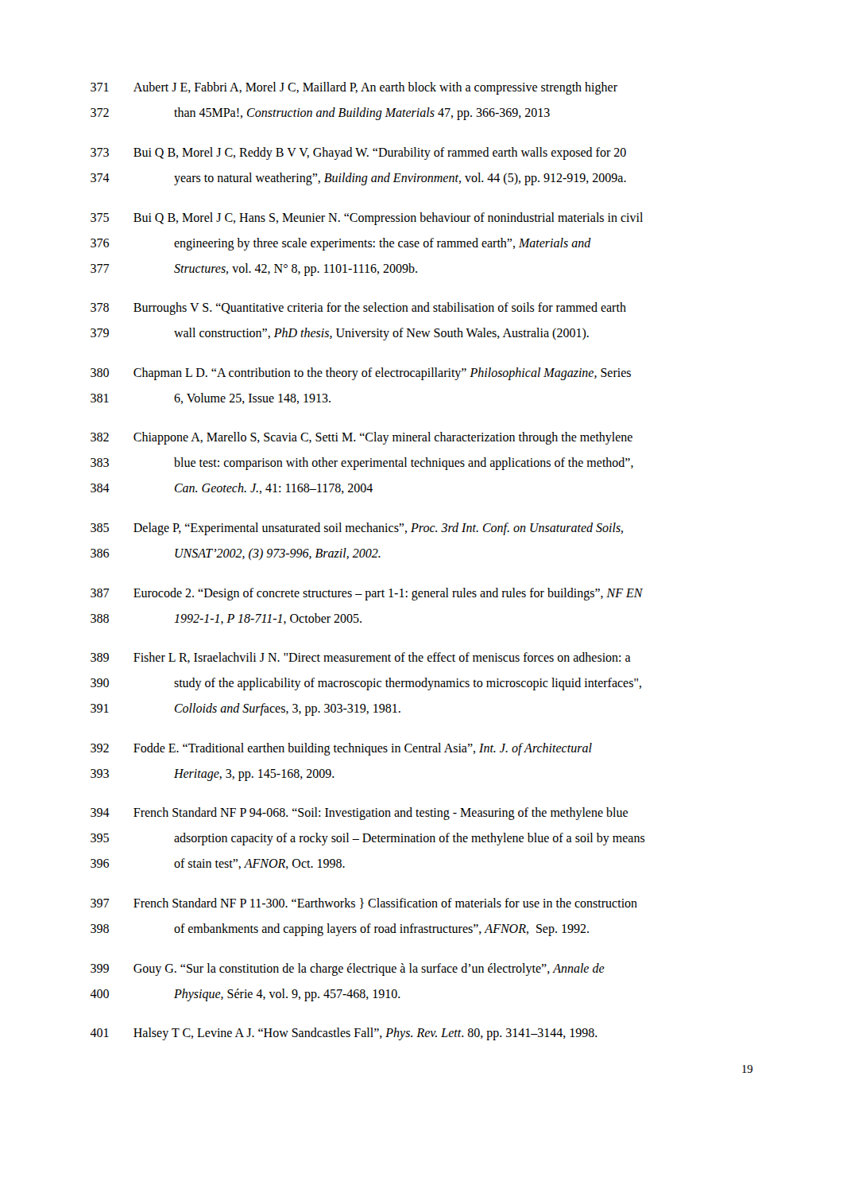371372
Aubert J E, Fabbri A, Morel J C, Maillard P, An earth block with a compressive strength higher
than 45MPa!, Construction and Building Materials 47, pp. 366-369, 2013
373374
Bui Q B, Morel J C, Reddy B V V, Ghayad W. “Durability of rammed earth walls exposed for 20
years to natural weathering”, Building and Environment, vol. 44 (5), pp. 912-919, 2009a.
375376377
Bui Q B, Morel J C, Hans S, Meunier N. “Compression behaviour of nonindustrial materials in civil
engineering by three scale experiments: the case of rammed earth”, Materials and
Structures, vol. 42, N° 8, pp. 1101-1116, 2009b.
378379
Burroughs V S. “Quantitative criteria for the selection and stabilisation of soils for rammed earth
wall construction”, PhD thesis, University of New South Wales, Australia (2001).
380381
Chapman L D. “A contribution to the theory of electrocapillarity” Philosophical Magazine, Series
6, Volume 25, Issue 148, 1913.
382383384
Chiappone A, Marello S, Scavia C, Setti M. “Clay mineral characterization through the methylene
blue test: comparison with other experimental techniques and applications of the method”,
Can. Geotech. J., 41: 1168–1178, 2004
385386
Delage P, “Experimental unsaturated soil mechanics”, Proc. 3rd Int. Conf. on Unsaturated Soils,
UNSAT’2002, (3) 973-996, Brazil, 2002.
387388
Eurocode 2. “Design of concrete structures – part 1-1: general rules and rules for buildings”, NF EN
1992-1-1, P 18-711-1, October 2005.
389390391
Fisher L R, Israelachvili J N. "Direct measurement of the effect of meniscus forces on adhesion: a
study of the applicability of macroscopic thermodynamics to microscopic liquid interfaces",
Colloids and Surfaces, 3, pp. 303-319, 1981.
392393
Fodde E. “Traditional earthen building techniques in Central Asia”, Int. J. of Architectural
Heritage, 3, pp. 145-168, 2009.
394395396
French Standard NF P 94-068. “Soil: Investigation and testing - Measuring of the methylene blue
adsorption capacity of a rocky soil – Determination of the methylene blue of a soil by means
of stain test”, AFNOR, Oct. 1998.
397398
French Standard NF P 11-300. “Earthworks } Classification of materials for use in the construction
of embankments and capping layers of road infrastructures”, AFNOR, Sep. 1992.
399400
Gouy G. “Sur la constitution de la charge électrique à la surface d’un électrolyte”, Annale de
Physique, Série 4, vol. 9, pp. 457-468, 1910.
401
Halsey T C, Levine A J. “How Sandcastles Fall”, Phys. Rev. Lett. 80, pp. 3141–3144, 1998.
19